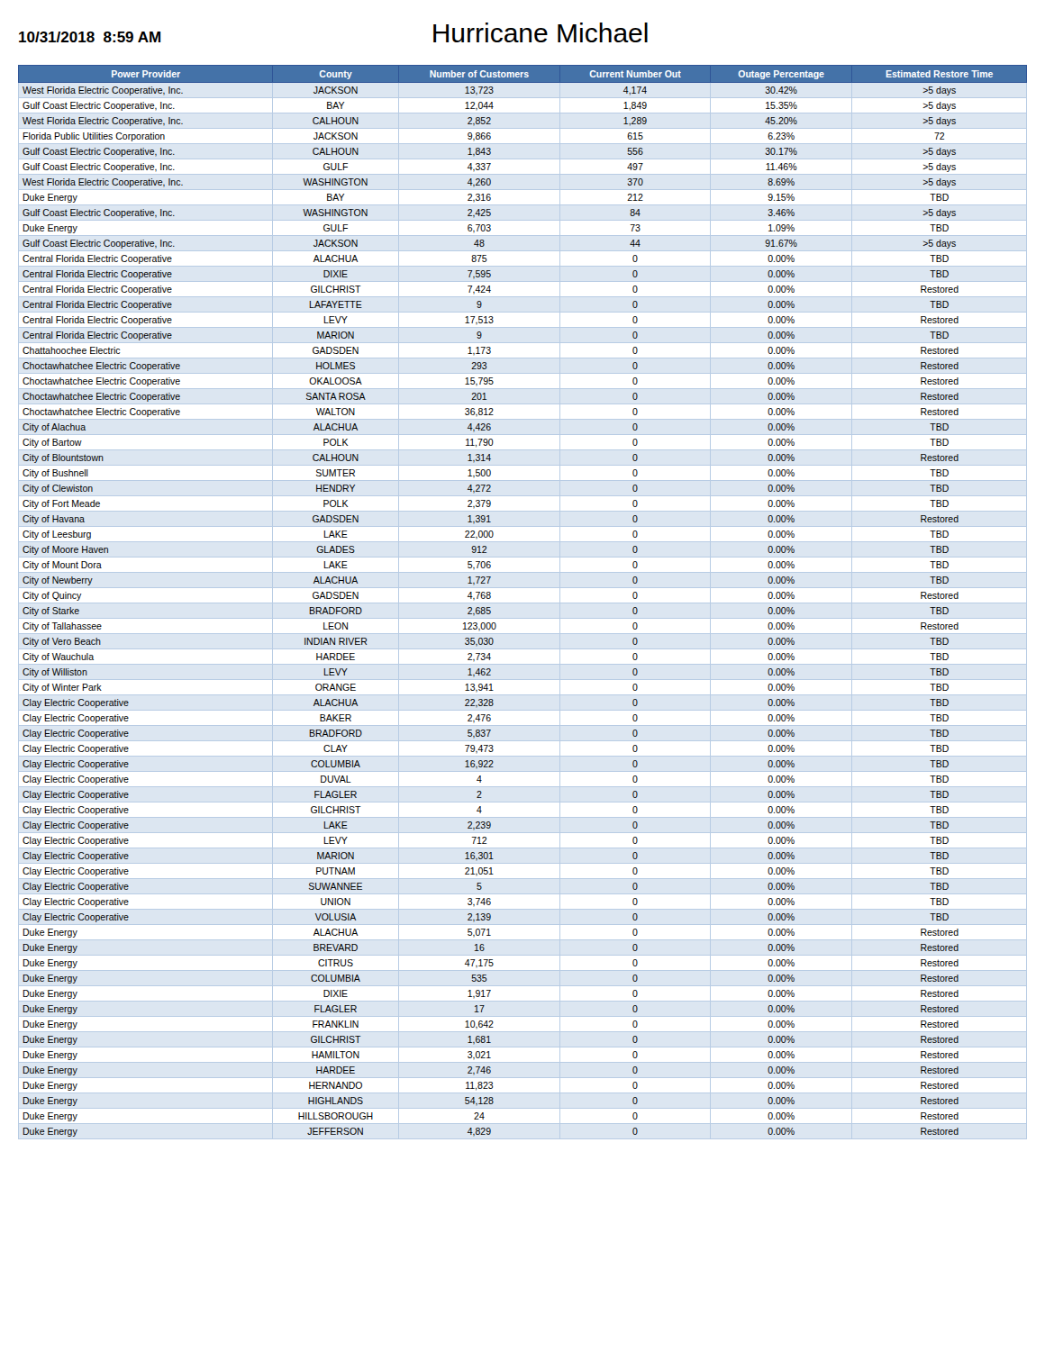10/31/2018 8:59 AM
Hurricane Michael
| Power Provider | County | Number of Customers | Current Number Out | Outage Percentage | Estimated Restore Time |
| --- | --- | --- | --- | --- | --- |
| West Florida Electric Cooperative, Inc. | JACKSON | 13,723 | 4,174 | 30.42% | >5 days |
| Gulf Coast Electric Cooperative, Inc. | BAY | 12,044 | 1,849 | 15.35% | >5 days |
| West Florida Electric Cooperative, Inc. | CALHOUN | 2,852 | 1,289 | 45.20% | >5 days |
| Florida Public Utilities Corporation | JACKSON | 9,866 | 615 | 6.23% | 72 |
| Gulf Coast Electric Cooperative, Inc. | CALHOUN | 1,843 | 556 | 30.17% | >5 days |
| Gulf Coast Electric Cooperative, Inc. | GULF | 4,337 | 497 | 11.46% | >5 days |
| West Florida Electric Cooperative, Inc. | WASHINGTON | 4,260 | 370 | 8.69% | >5 days |
| Duke Energy | BAY | 2,316 | 212 | 9.15% | TBD |
| Gulf Coast Electric Cooperative, Inc. | WASHINGTON | 2,425 | 84 | 3.46% | >5 days |
| Duke Energy | GULF | 6,703 | 73 | 1.09% | TBD |
| Gulf Coast Electric Cooperative, Inc. | JACKSON | 48 | 44 | 91.67% | >5 days |
| Central Florida Electric Cooperative | ALACHUA | 875 | 0 | 0.00% | TBD |
| Central Florida Electric Cooperative | DIXIE | 7,595 | 0 | 0.00% | TBD |
| Central Florida Electric Cooperative | GILCHRIST | 7,424 | 0 | 0.00% | Restored |
| Central Florida Electric Cooperative | LAFAYETTE | 9 | 0 | 0.00% | TBD |
| Central Florida Electric Cooperative | LEVY | 17,513 | 0 | 0.00% | Restored |
| Central Florida Electric Cooperative | MARION | 9 | 0 | 0.00% | TBD |
| Chattahoochee Electric | GADSDEN | 1,173 | 0 | 0.00% | Restored |
| Choctawhatchee Electric Cooperative | HOLMES | 293 | 0 | 0.00% | Restored |
| Choctawhatchee Electric Cooperative | OKALOOSA | 15,795 | 0 | 0.00% | Restored |
| Choctawhatchee Electric Cooperative | SANTA ROSA | 201 | 0 | 0.00% | Restored |
| Choctawhatchee Electric Cooperative | WALTON | 36,812 | 0 | 0.00% | Restored |
| City of Alachua | ALACHUA | 4,426 | 0 | 0.00% | TBD |
| City of Bartow | POLK | 11,790 | 0 | 0.00% | TBD |
| City of Blountstown | CALHOUN | 1,314 | 0 | 0.00% | Restored |
| City of Bushnell | SUMTER | 1,500 | 0 | 0.00% | TBD |
| City of Clewiston | HENDRY | 4,272 | 0 | 0.00% | TBD |
| City of Fort Meade | POLK | 2,379 | 0 | 0.00% | TBD |
| City of Havana | GADSDEN | 1,391 | 0 | 0.00% | Restored |
| City of Leesburg | LAKE | 22,000 | 0 | 0.00% | TBD |
| City of Moore Haven | GLADES | 912 | 0 | 0.00% | TBD |
| City of Mount Dora | LAKE | 5,706 | 0 | 0.00% | TBD |
| City of Newberry | ALACHUA | 1,727 | 0 | 0.00% | TBD |
| City of Quincy | GADSDEN | 4,768 | 0 | 0.00% | Restored |
| City of Starke | BRADFORD | 2,685 | 0 | 0.00% | TBD |
| City of Tallahassee | LEON | 123,000 | 0 | 0.00% | Restored |
| City of Vero Beach | INDIAN RIVER | 35,030 | 0 | 0.00% | TBD |
| City of Wauchula | HARDEE | 2,734 | 0 | 0.00% | TBD |
| City of Williston | LEVY | 1,462 | 0 | 0.00% | TBD |
| City of Winter Park | ORANGE | 13,941 | 0 | 0.00% | TBD |
| Clay Electric Cooperative | ALACHUA | 22,328 | 0 | 0.00% | TBD |
| Clay Electric Cooperative | BAKER | 2,476 | 0 | 0.00% | TBD |
| Clay Electric Cooperative | BRADFORD | 5,837 | 0 | 0.00% | TBD |
| Clay Electric Cooperative | CLAY | 79,473 | 0 | 0.00% | TBD |
| Clay Electric Cooperative | COLUMBIA | 16,922 | 0 | 0.00% | TBD |
| Clay Electric Cooperative | DUVAL | 4 | 0 | 0.00% | TBD |
| Clay Electric Cooperative | FLAGLER | 2 | 0 | 0.00% | TBD |
| Clay Electric Cooperative | GILCHRIST | 4 | 0 | 0.00% | TBD |
| Clay Electric Cooperative | LAKE | 2,239 | 0 | 0.00% | TBD |
| Clay Electric Cooperative | LEVY | 712 | 0 | 0.00% | TBD |
| Clay Electric Cooperative | MARION | 16,301 | 0 | 0.00% | TBD |
| Clay Electric Cooperative | PUTNAM | 21,051 | 0 | 0.00% | TBD |
| Clay Electric Cooperative | SUWANNEE | 5 | 0 | 0.00% | TBD |
| Clay Electric Cooperative | UNION | 3,746 | 0 | 0.00% | TBD |
| Clay Electric Cooperative | VOLUSIA | 2,139 | 0 | 0.00% | TBD |
| Duke Energy | ALACHUA | 5,071 | 0 | 0.00% | Restored |
| Duke Energy | BREVARD | 16 | 0 | 0.00% | Restored |
| Duke Energy | CITRUS | 47,175 | 0 | 0.00% | Restored |
| Duke Energy | COLUMBIA | 535 | 0 | 0.00% | Restored |
| Duke Energy | DIXIE | 1,917 | 0 | 0.00% | Restored |
| Duke Energy | FLAGLER | 17 | 0 | 0.00% | Restored |
| Duke Energy | FRANKLIN | 10,642 | 0 | 0.00% | Restored |
| Duke Energy | GILCHRIST | 1,681 | 0 | 0.00% | Restored |
| Duke Energy | HAMILTON | 3,021 | 0 | 0.00% | Restored |
| Duke Energy | HARDEE | 2,746 | 0 | 0.00% | Restored |
| Duke Energy | HERNANDO | 11,823 | 0 | 0.00% | Restored |
| Duke Energy | HIGHLANDS | 54,128 | 0 | 0.00% | Restored |
| Duke Energy | HILLSBOROUGH | 24 | 0 | 0.00% | Restored |
| Duke Energy | JEFFERSON | 4,829 | 0 | 0.00% | Restored |